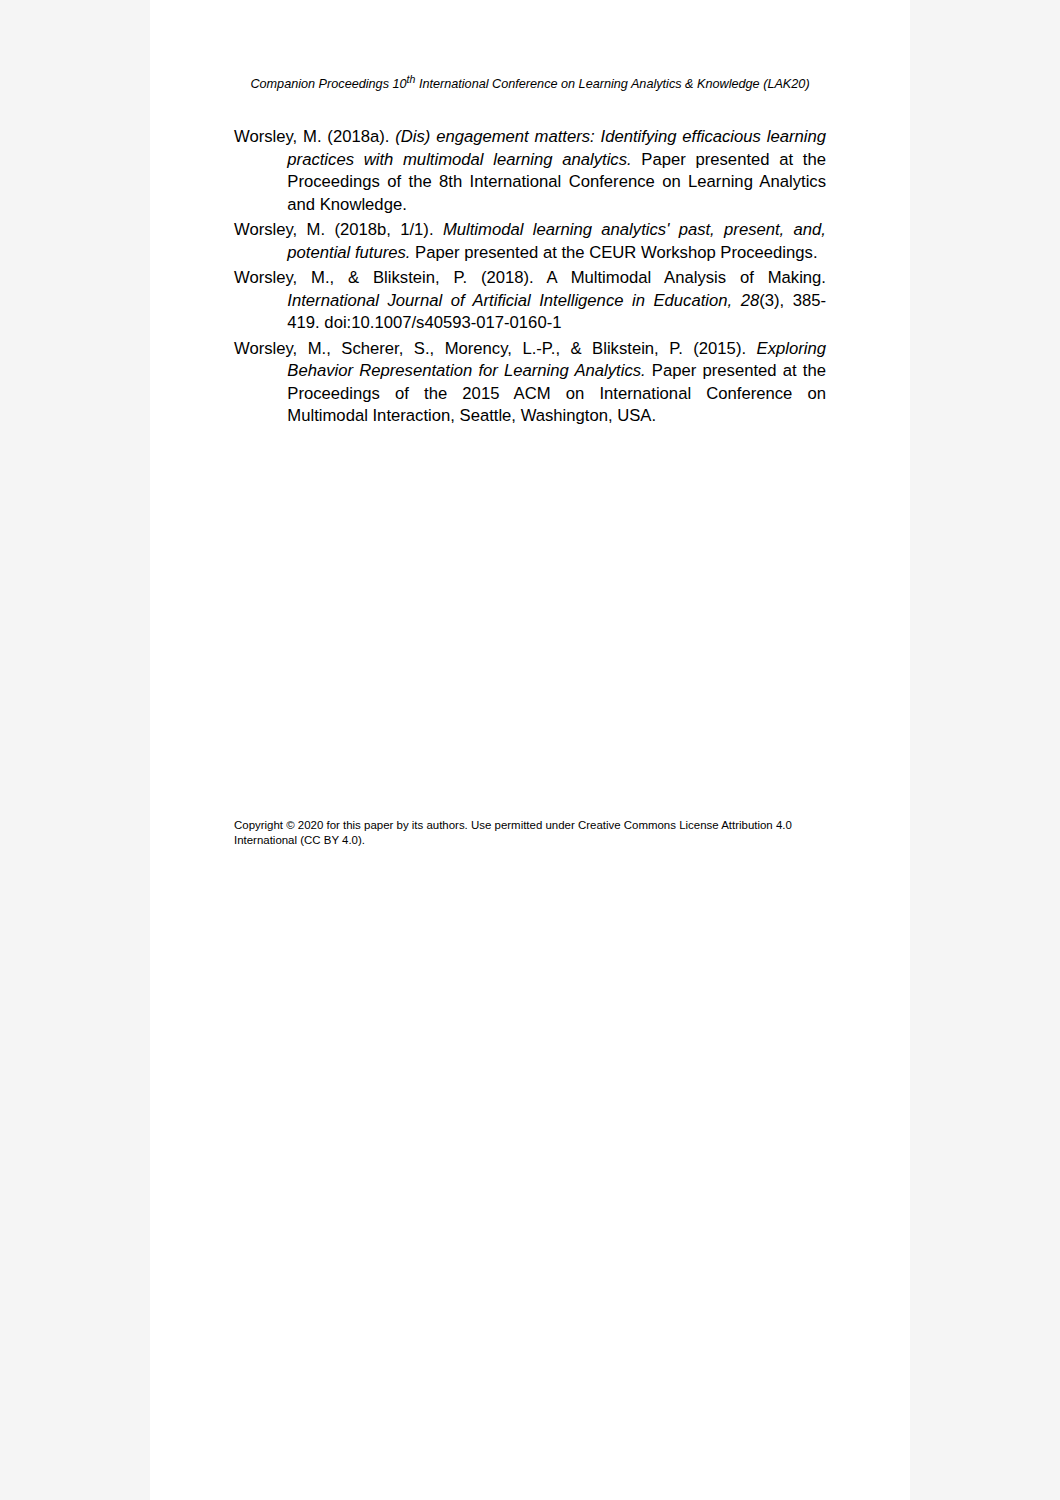Companion Proceedings 10th International Conference on Learning Analytics & Knowledge (LAK20)
Worsley, M. (2018a). (Dis) engagement matters: Identifying efficacious learning practices with multimodal learning analytics. Paper presented at the Proceedings of the 8th International Conference on Learning Analytics and Knowledge.
Worsley, M. (2018b, 1/1). Multimodal learning analytics' past, present, and, potential futures. Paper presented at the CEUR Workshop Proceedings.
Worsley, M., & Blikstein, P. (2018). A Multimodal Analysis of Making. International Journal of Artificial Intelligence in Education, 28(3), 385-419. doi:10.1007/s40593-017-0160-1
Worsley, M., Scherer, S., Morency, L.-P., & Blikstein, P. (2015). Exploring Behavior Representation for Learning Analytics. Paper presented at the Proceedings of the 2015 ACM on International Conference on Multimodal Interaction, Seattle, Washington, USA.
Copyright © 2020 for this paper by its authors. Use permitted under Creative Commons License Attribution 4.0 International (CC BY 4.0).